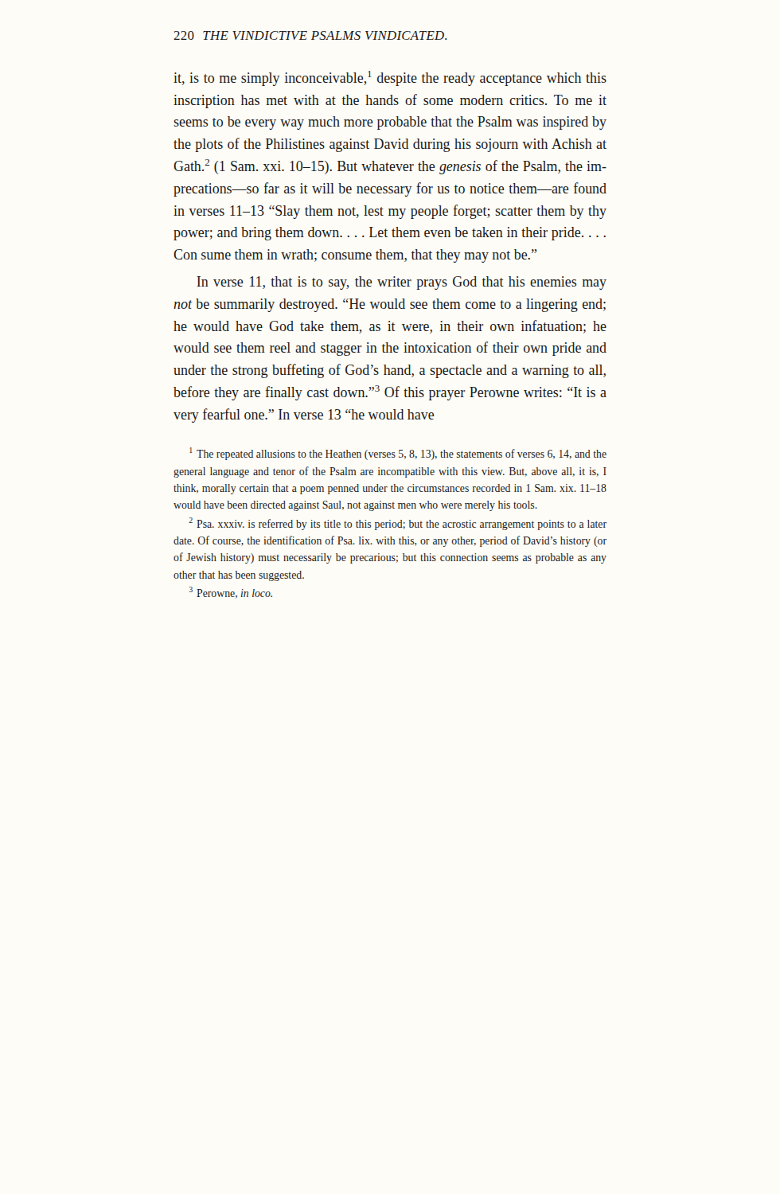220 The Vindictive Psalms Vindicated.
it, is to me simply inconceivable,1 despite the ready acceptance which this inscription has met with at the hands of some modern critics. To me it seems to be every way much more probable that the Psalm was inspired by the plots of the Philistines against David during his sojourn with Achish at Gath.2 (1 Sam. xxi. 10–15). But whatever the genesis of the Psalm, the imprecations—so far as it will be necessary for us to notice them—are found in verses 11–13 “Slay them not, lest my people forget; scatter them by thy power; and bring them down. . . . Let them even be taken in their pride. . . . Con sume them in wrath; consume them, that they may not be.”
In verse 11, that is to say, the writer prays God that his enemies may not be summarily destroyed. “He would see them come to a lingering end; he would have God take them, as it were, in their own infatuation; he would see them reel and stagger in the intoxication of their own pride and under the strong buffeting of God’s hand, a spectacle and a warning to all, before they are finally cast down.”3 Of this prayer Perowne writes: “It is a very fearful one.” In verse 13 “he would have
1 The repeated allusions to the Heathen (verses 5, 8, 13), the statements of verses 6, 14, and the general language and tenor of the Psalm are incompatible with this view. But, above all, it is, I think, morally certain that a poem penned under the circumstances recorded in 1 Sam. xix. 11–18 would have been directed against Saul, not against men who were merely his tools.
2 Psa. xxxiv. is referred by its title to this period; but the acrostic arrangement points to a later date. Of course, the identification of Psa. lix. with this, or any other, period of David’s history (or of Jewish history) must necessarily be precarious; but this connection seems as probable as any other that has been suggested.
3 Perowne, in loco.